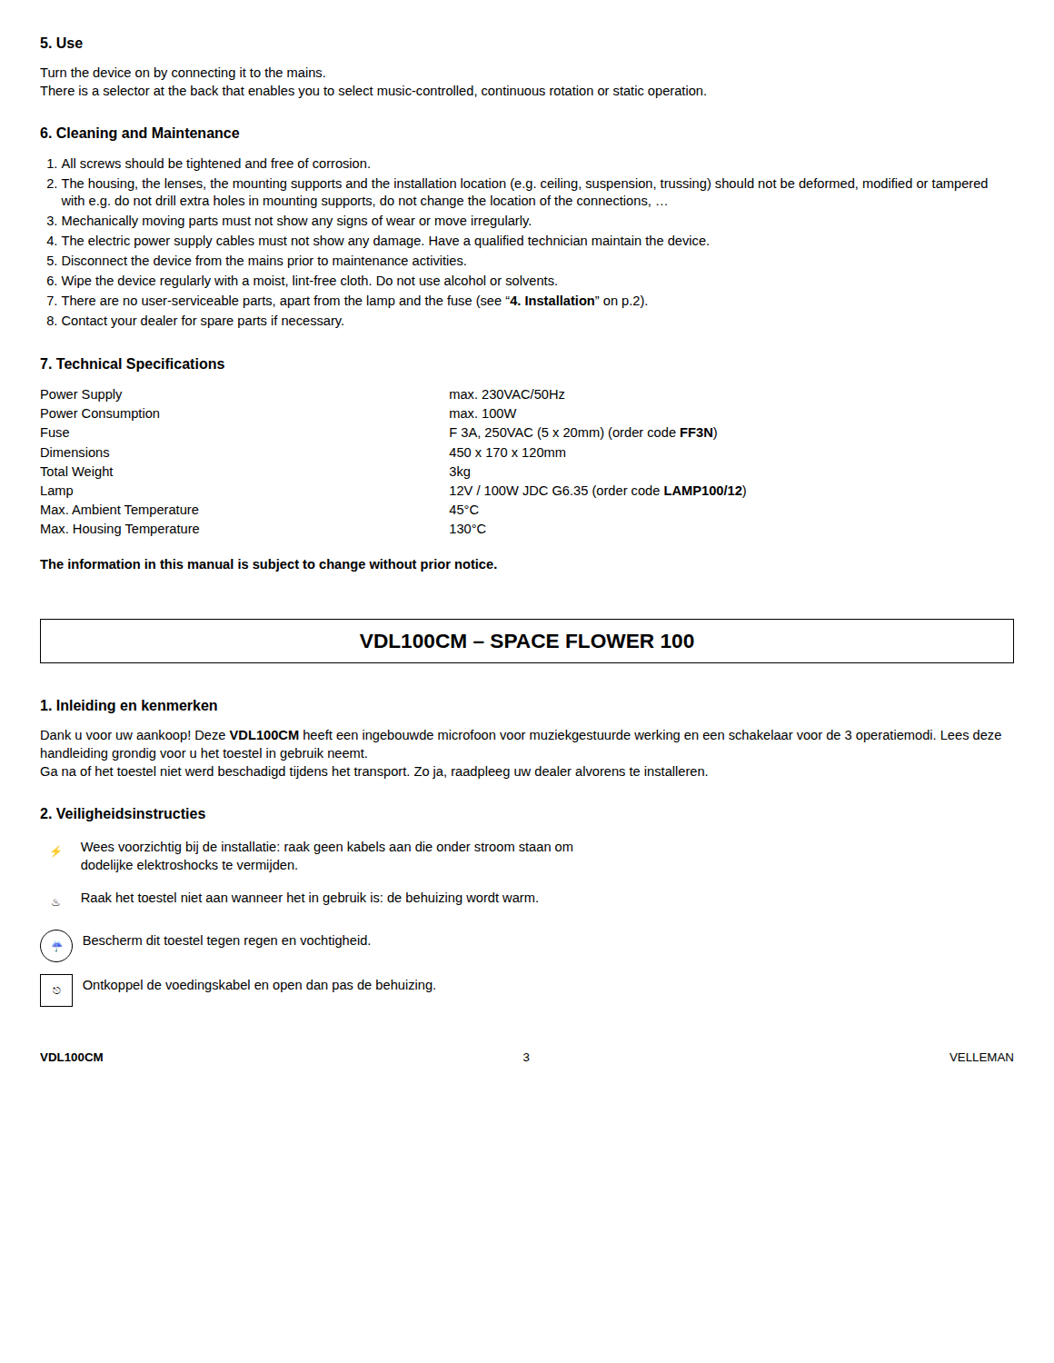5. Use
Turn the device on by connecting it to the mains.
There is a selector at the back that enables you to select music-controlled, continuous rotation or static operation.
6. Cleaning and Maintenance
All screws should be tightened and free of corrosion.
The housing, the lenses, the mounting supports and the installation location (e.g. ceiling, suspension, trussing) should not be deformed, modified or tampered with e.g. do not drill extra holes in mounting supports, do not change the location of the connections, …
Mechanically moving parts must not show any signs of wear or move irregularly.
The electric power supply cables must not show any damage. Have a qualified technician maintain the device.
Disconnect the device from the mains prior to maintenance activities.
Wipe the device regularly with a moist, lint-free cloth. Do not use alcohol or solvents.
There are no user-serviceable parts, apart from the lamp and the fuse (see “4. Installation” on p.2).
Contact your dealer for spare parts if necessary.
7. Technical Specifications
| Power Supply | max. 230VAC/50Hz |
| Power Consumption | max. 100W |
| Fuse | F 3A, 250VAC (5 x 20mm) (order code FF3N ) |
| Dimensions | 450 x 170 x 120mm |
| Total Weight | 3kg |
| Lamp | 12V / 100W JDC G6.35 (order code LAMP100/12 ) |
| Max. Ambient Temperature | 45°C |
| Max. Housing Temperature | 130°C |
The information in this manual is subject to change without prior notice.
VDL100CM – SPACE FLOWER 100
1. Inleiding en kenmerken
Dank u voor uw aankoop! Deze VDL100CM heeft een ingebouwde microfoon voor muziekgestuurde werking en een schakelaar voor de 3 operatiemodi. Lees deze handleiding grondig voor u het toestel in gebruik neemt.
Ga na of het toestel niet werd beschadigd tijdens het transport. Zo ja, raadpleeg uw dealer alvorens te installeren.
2. Veiligheidsinstructies
⚡
Wees voorzichtig bij de installatie: raak geen kabels aan die onder stroom staan om
dodelijke elektroshocks te vermijden.
♨
Raak het toestel niet aan wanneer het in gebruik is: de behuizing wordt warm.
☔
Bescherm dit toestel tegen regen en vochtigheid.
⎋
Ontkoppel de voedingskabel en open dan pas de behuizing.
VDL100CM
3
VELLEMAN